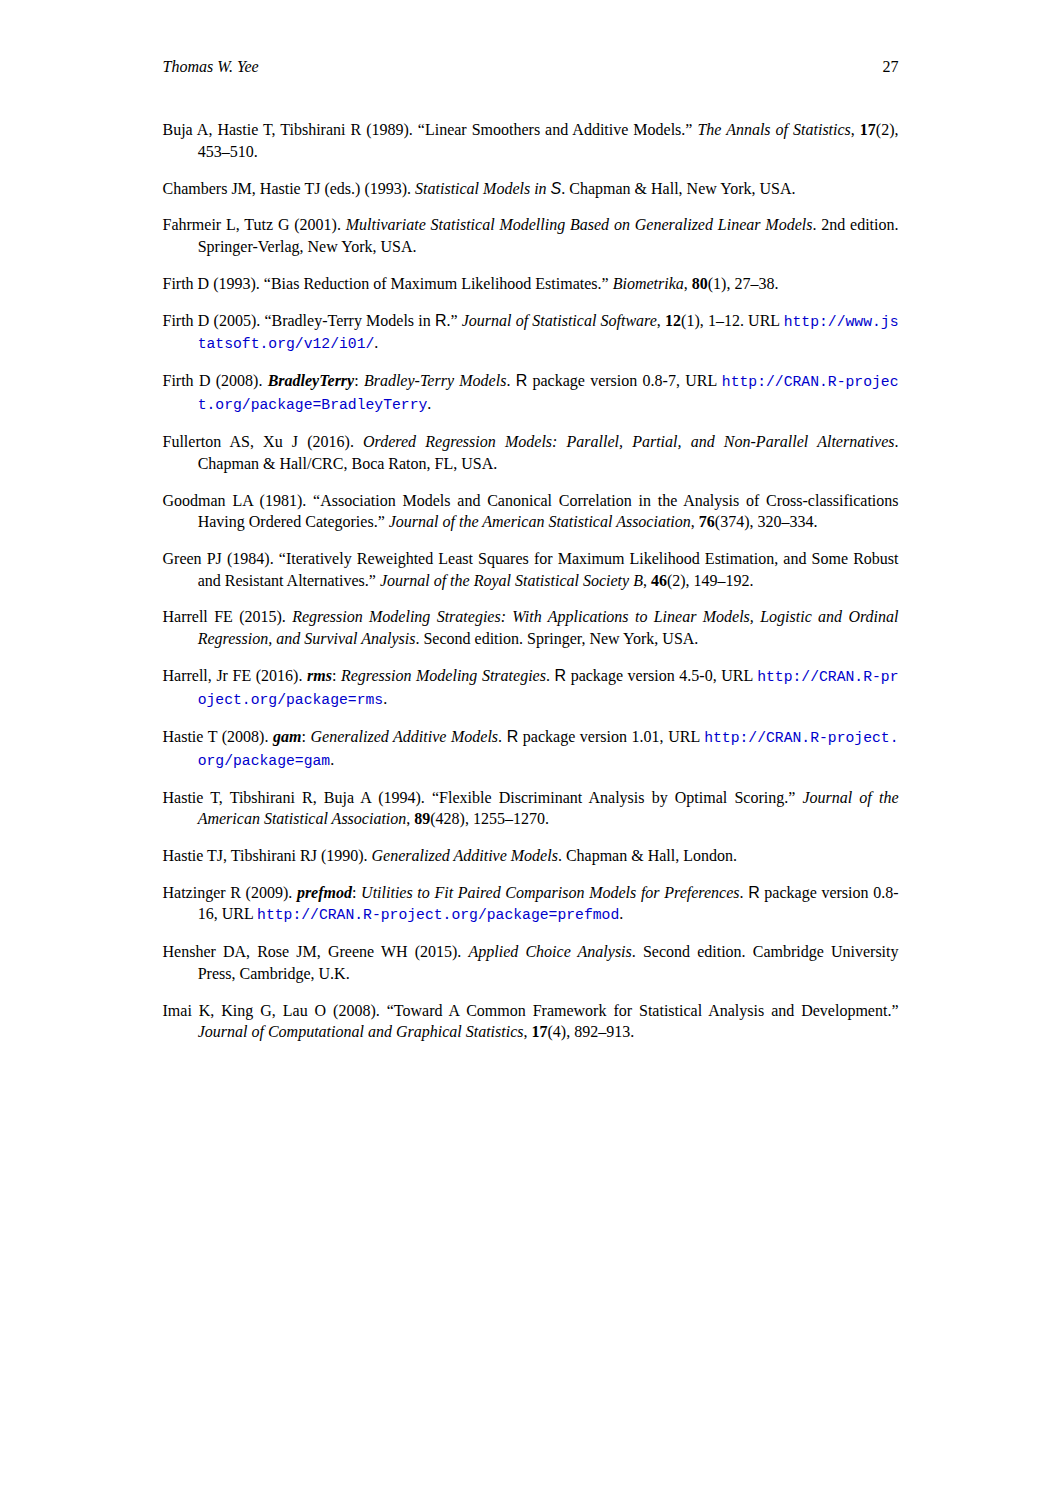Thomas W. Yee 27
Buja A, Hastie T, Tibshirani R (1989). “Linear Smoothers and Additive Models.” The Annals of Statistics, 17(2), 453–510.
Chambers JM, Hastie TJ (eds.) (1993). Statistical Models in S. Chapman & Hall, New York, USA.
Fahrmeir L, Tutz G (2001). Multivariate Statistical Modelling Based on Generalized Linear Models. 2nd edition. Springer-Verlag, New York, USA.
Firth D (1993). “Bias Reduction of Maximum Likelihood Estimates.” Biometrika, 80(1), 27–38.
Firth D (2005). “Bradley-Terry Models in R.” Journal of Statistical Software, 12(1), 1–12. URL http://www.jstatsoft.org/v12/i01/.
Firth D (2008). BradleyTerry: Bradley-Terry Models. R package version 0.8-7, URL http://CRAN.R-project.org/package=BradleyTerry.
Fullerton AS, Xu J (2016). Ordered Regression Models: Parallel, Partial, and Non-Parallel Alternatives. Chapman & Hall/CRC, Boca Raton, FL, USA.
Goodman LA (1981). “Association Models and Canonical Correlation in the Analysis of Cross-classifications Having Ordered Categories.” Journal of the American Statistical Association, 76(374), 320–334.
Green PJ (1984). “Iteratively Reweighted Least Squares for Maximum Likelihood Estimation, and Some Robust and Resistant Alternatives.” Journal of the Royal Statistical Society B, 46(2), 149–192.
Harrell FE (2015). Regression Modeling Strategies: With Applications to Linear Models, Logistic and Ordinal Regression, and Survival Analysis. Second edition. Springer, New York, USA.
Harrell, Jr FE (2016). rms: Regression Modeling Strategies. R package version 4.5-0, URL http://CRAN.R-project.org/package=rms.
Hastie T (2008). gam: Generalized Additive Models. R package version 1.01, URL http://CRAN.R-project.org/package=gam.
Hastie T, Tibshirani R, Buja A (1994). “Flexible Discriminant Analysis by Optimal Scoring.” Journal of the American Statistical Association, 89(428), 1255–1270.
Hastie TJ, Tibshirani RJ (1990). Generalized Additive Models. Chapman & Hall, London.
Hatzinger R (2009). prefmod: Utilities to Fit Paired Comparison Models for Preferences. R package version 0.8-16, URL http://CRAN.R-project.org/package=prefmod.
Hensher DA, Rose JM, Greene WH (2015). Applied Choice Analysis. Second edition. Cambridge University Press, Cambridge, U.K.
Imai K, King G, Lau O (2008). “Toward A Common Framework for Statistical Analysis and Development.” Journal of Computational and Graphical Statistics, 17(4), 892–913.